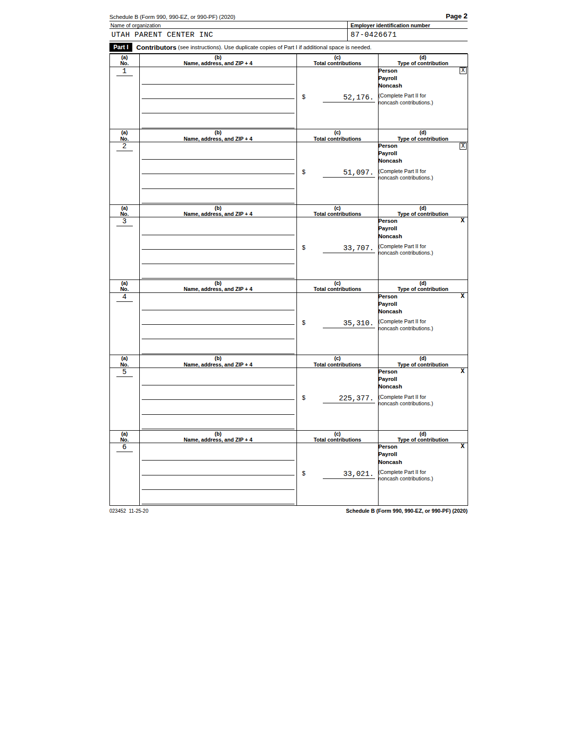Schedule B (Form 990, 990-EZ, or 990-PF) (2020)
Page 2
Name of organization
Employer identification number
UTAH PARENT CENTER INC
87-0426671
Part I Contributors (see instructions). Use duplicate copies of Part I if additional space is needed.
| (a) No. | (b) Name, address, and ZIP + 4 | (c) Total contributions | (d) Type of contribution |
| --- | --- | --- | --- |
| 1 | | $ 52,176. | Person X Payroll Noncash (Complete Part II for noncash contributions.) |
| (a) No. | (b) Name, address, and ZIP + 4 | (c) Total contributions | (d) Type of contribution |
| 2 | | $ 51,097. | Person X Payroll Noncash (Complete Part II for noncash contributions.) |
| (a) No. | (b) Name, address, and ZIP + 4 | (c) Total contributions | (d) Type of contribution |
| 3 | | $ 33,707. | Person X Payroll Noncash (Complete Part II for noncash contributions.) |
| (a) No. | (b) Name, address, and ZIP + 4 | (c) Total contributions | (d) Type of contribution |
| 4 | | $ 35,310. | Person X Payroll Noncash (Complete Part II for noncash contributions.) |
| (a) No. | (b) Name, address, and ZIP + 4 | (c) Total contributions | (d) Type of contribution |
| 5 | | $ 225,377. | Person X Payroll Noncash (Complete Part II for noncash contributions.) |
| (a) No. | (b) Name, address, and ZIP + 4 | (c) Total contributions | (d) Type of contribution |
| 6 | | $ 33,021. | Person X Payroll Noncash (Complete Part II for noncash contributions.) |
023452 11-25-20
Schedule B (Form 990, 990-EZ, or 990-PF) (2020)